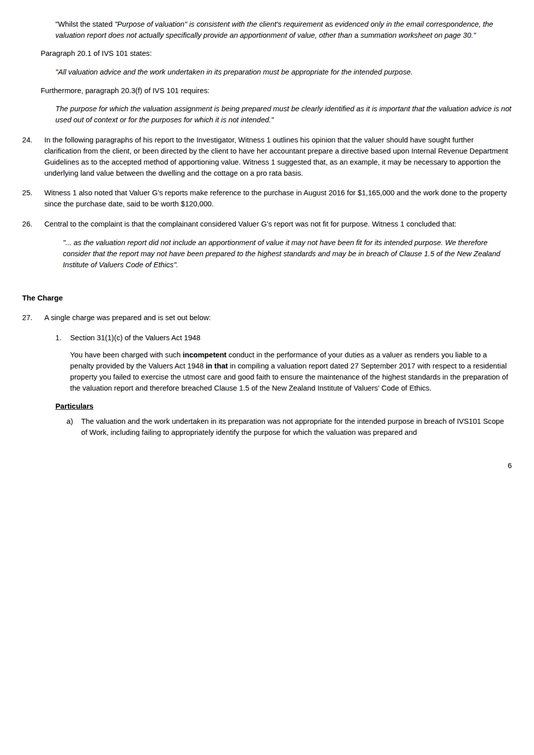"Whilst the stated "Purpose of valuation" is consistent with the client's requirement as evidenced only in the email correspondence, the valuation report does not actually specifically provide an apportionment of value, other than a summation worksheet on page 30."
Paragraph 20.1 of IVS 101 states:
"All valuation advice and the work undertaken in its preparation must be appropriate for the intended purpose.
Furthermore, paragraph 20.3(f) of IVS 101 requires:
The purpose for which the valuation assignment is being prepared must be clearly identified as it is important that the valuation advice is not used out of context or for the purposes for which it is not intended."
24.
In the following paragraphs of his report to the Investigator, Witness 1 outlines his opinion that the valuer should have sought further clarification from the client, or been directed by the client to have her accountant prepare a directive based upon Internal Revenue Department Guidelines as to the accepted method of apportioning value. Witness 1 suggested that, as an example, it may be necessary to apportion the underlying land value between the dwelling and the cottage on a pro rata basis.
25.
Witness 1 also noted that Valuer G's reports make reference to the purchase in August 2016 for $1,165,000 and the work done to the property since the purchase date, said to be worth $120,000.
26.
Central to the complaint is that the complainant considered Valuer G's report was not fit for purpose. Witness 1 concluded that:
"... as the valuation report did not include an apportionment of value it may not have been fit for its intended purpose. We therefore consider that the report may not have been prepared to the highest standards and may be in breach of Clause 1.5 of the New Zealand Institute of Valuers Code of Ethics".
The Charge
27.
A single charge was prepared and is set out below:
1.
Section 31(1)(c) of the Valuers Act 1948
You have been charged with such incompetent conduct in the performance of your duties as a valuer as renders you liable to a penalty provided by the Valuers Act 1948 in that in compiling a valuation report dated 27 September 2017 with respect to a residential property you failed to exercise the utmost care and good faith to ensure the maintenance of the highest standards in the preparation of the valuation report and therefore breached Clause 1.5 of the New Zealand Institute of Valuers' Code of Ethics.
Particulars
a)
The valuation and the work undertaken in its preparation was not appropriate for the intended purpose in breach of IVS101 Scope of Work, including failing to appropriately identify the purpose for which the valuation was prepared and
6